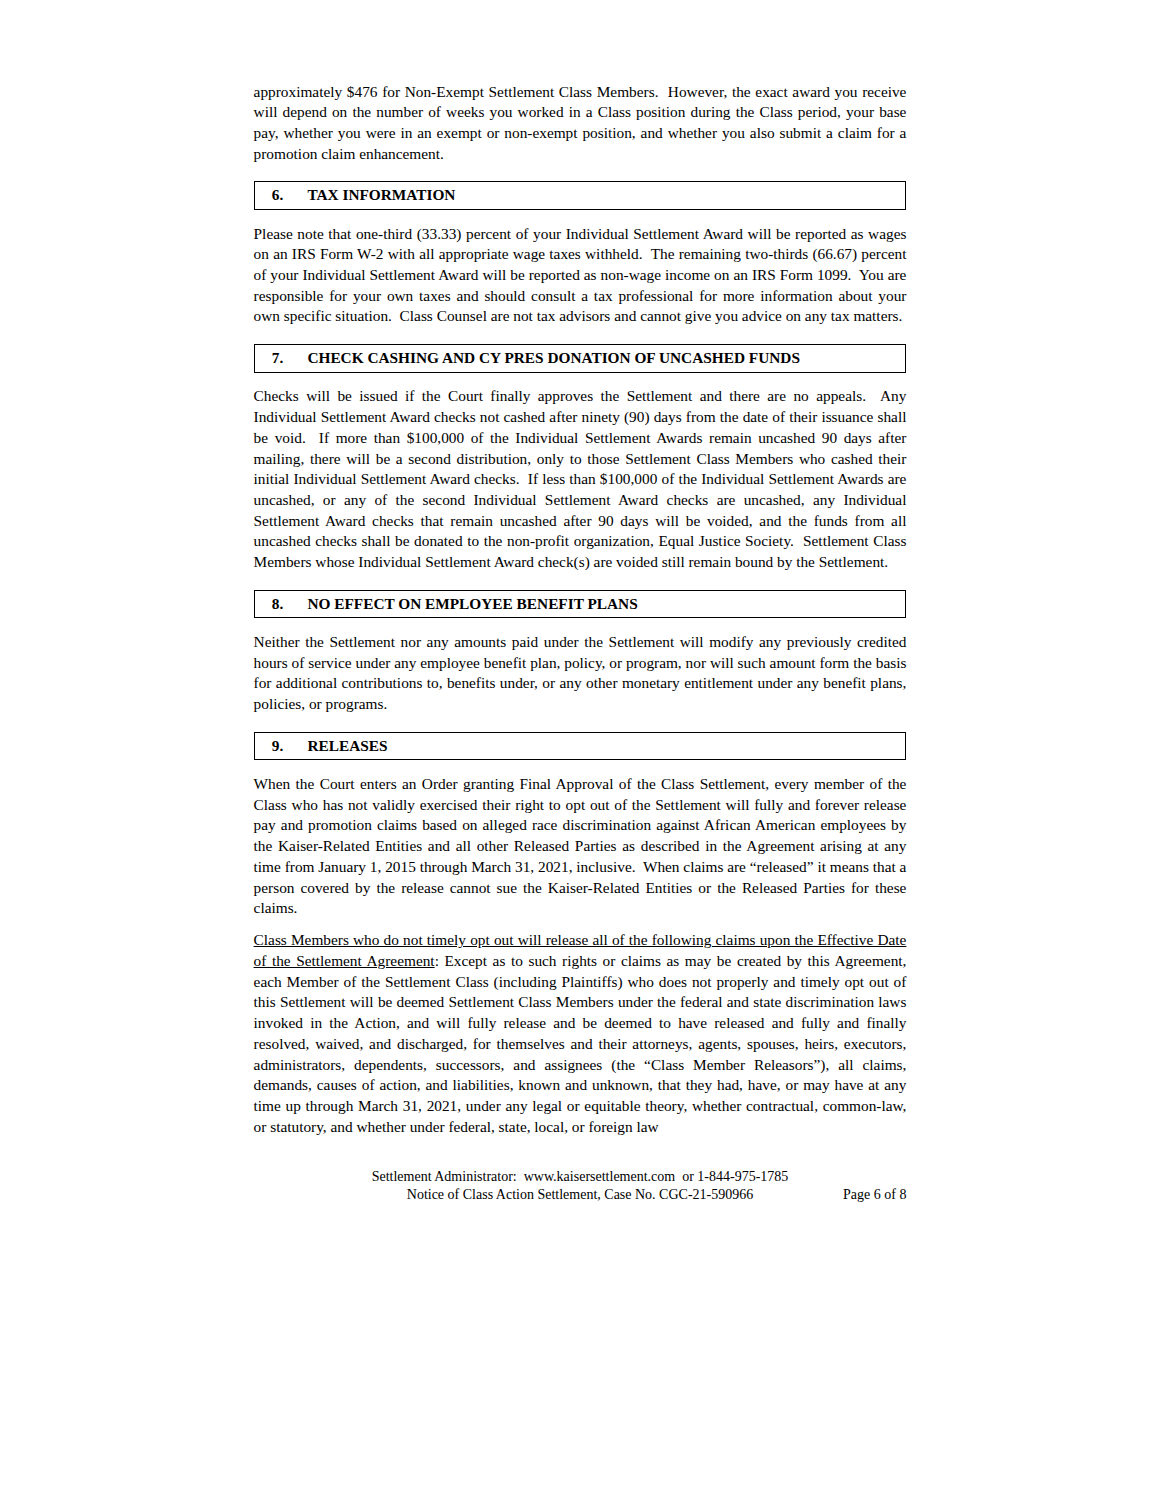approximately $476 for Non-Exempt Settlement Class Members. However, the exact award you receive will depend on the number of weeks you worked in a Class position during the Class period, your base pay, whether you were in an exempt or non-exempt position, and whether you also submit a claim for a promotion claim enhancement.
6. TAX INFORMATION
Please note that one-third (33.33) percent of your Individual Settlement Award will be reported as wages on an IRS Form W-2 with all appropriate wage taxes withheld. The remaining two-thirds (66.67) percent of your Individual Settlement Award will be reported as non-wage income on an IRS Form 1099. You are responsible for your own taxes and should consult a tax professional for more information about your own specific situation. Class Counsel are not tax advisors and cannot give you advice on any tax matters.
7. CHECK CASHING AND CY PRES DONATION OF UNCASHED FUNDS
Checks will be issued if the Court finally approves the Settlement and there are no appeals. Any Individual Settlement Award checks not cashed after ninety (90) days from the date of their issuance shall be void. If more than $100,000 of the Individual Settlement Awards remain uncashed 90 days after mailing, there will be a second distribution, only to those Settlement Class Members who cashed their initial Individual Settlement Award checks. If less than $100,000 of the Individual Settlement Awards are uncashed, or any of the second Individual Settlement Award checks are uncashed, any Individual Settlement Award checks that remain uncashed after 90 days will be voided, and the funds from all uncashed checks shall be donated to the non-profit organization, Equal Justice Society. Settlement Class Members whose Individual Settlement Award check(s) are voided still remain bound by the Settlement.
8. NO EFFECT ON EMPLOYEE BENEFIT PLANS
Neither the Settlement nor any amounts paid under the Settlement will modify any previously credited hours of service under any employee benefit plan, policy, or program, nor will such amount form the basis for additional contributions to, benefits under, or any other monetary entitlement under any benefit plans, policies, or programs.
9. RELEASES
When the Court enters an Order granting Final Approval of the Class Settlement, every member of the Class who has not validly exercised their right to opt out of the Settlement will fully and forever release pay and promotion claims based on alleged race discrimination against African American employees by the Kaiser-Related Entities and all other Released Parties as described in the Agreement arising at any time from January 1, 2015 through March 31, 2021, inclusive. When claims are “released” it means that a person covered by the release cannot sue the Kaiser-Related Entities or the Released Parties for these claims.
Class Members who do not timely opt out will release all of the following claims upon the Effective Date of the Settlement Agreement: Except as to such rights or claims as may be created by this Agreement, each Member of the Settlement Class (including Plaintiffs) who does not properly and timely opt out of this Settlement will be deemed Settlement Class Members under the federal and state discrimination laws invoked in the Action, and will fully release and be deemed to have released and fully and finally resolved, waived, and discharged, for themselves and their attorneys, agents, spouses, heirs, executors, administrators, dependents, successors, and assignees (the “Class Member Releasors”), all claims, demands, causes of action, and liabilities, known and unknown, that they had, have, or may have at any time up through March 31, 2021, under any legal or equitable theory, whether contractual, common-law, or statutory, and whether under federal, state, local, or foreign law
Settlement Administrator: www.kaisersettlement.com or 1-844-975-1785 Notice of Class Action Settlement, Case No. CGC-21-590966Page 6 of 8